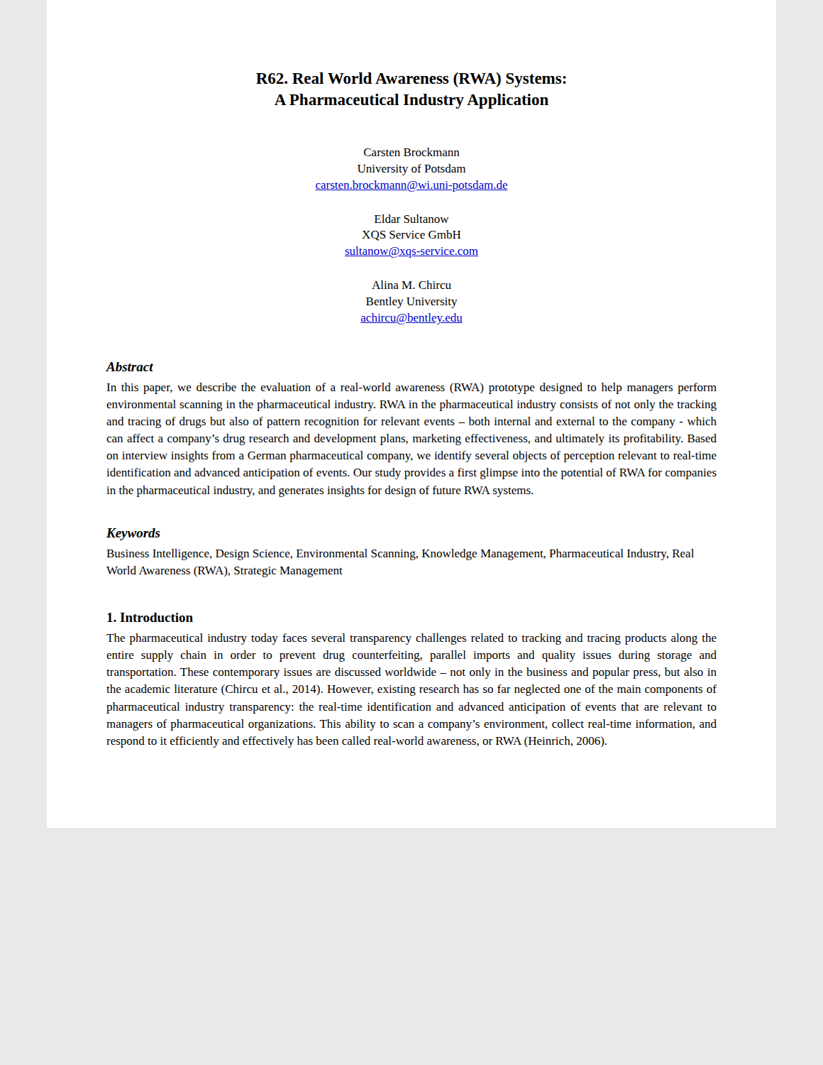R62. Real World Awareness (RWA) Systems:
A Pharmaceutical Industry Application
Carsten Brockmann
University of Potsdam
carsten.brockmann@wi.uni-potsdam.de
Eldar Sultanow
XQS Service GmbH
sultanow@xqs-service.com
Alina M. Chircu
Bentley University
achircu@bentley.edu
Abstract
In this paper, we describe the evaluation of a real-world awareness (RWA) prototype designed to help managers perform environmental scanning in the pharmaceutical industry. RWA in the pharmaceutical industry consists of not only the tracking and tracing of drugs but also of pattern recognition for relevant events – both internal and external to the company - which can affect a company’s drug research and development plans, marketing effectiveness, and ultimately its profitability. Based on interview insights from a German pharmaceutical company, we identify several objects of perception relevant to real-time identification and advanced anticipation of events. Our study provides a first glimpse into the potential of RWA for companies in the pharmaceutical industry, and generates insights for design of future RWA systems.
Keywords
Business Intelligence, Design Science, Environmental Scanning, Knowledge Management, Pharmaceutical Industry, Real World Awareness (RWA), Strategic Management
1. Introduction
The pharmaceutical industry today faces several transparency challenges related to tracking and tracing products along the entire supply chain in order to prevent drug counterfeiting, parallel imports and quality issues during storage and transportation. These contemporary issues are discussed worldwide – not only in the business and popular press, but also in the academic literature (Chircu et al., 2014). However, existing research has so far neglected one of the main components of pharmaceutical industry transparency: the real-time identification and advanced anticipation of events that are relevant to managers of pharmaceutical organizations. This ability to scan a company’s environment, collect real-time information, and respond to it efficiently and effectively has been called real-world awareness, or RWA (Heinrich, 2006).